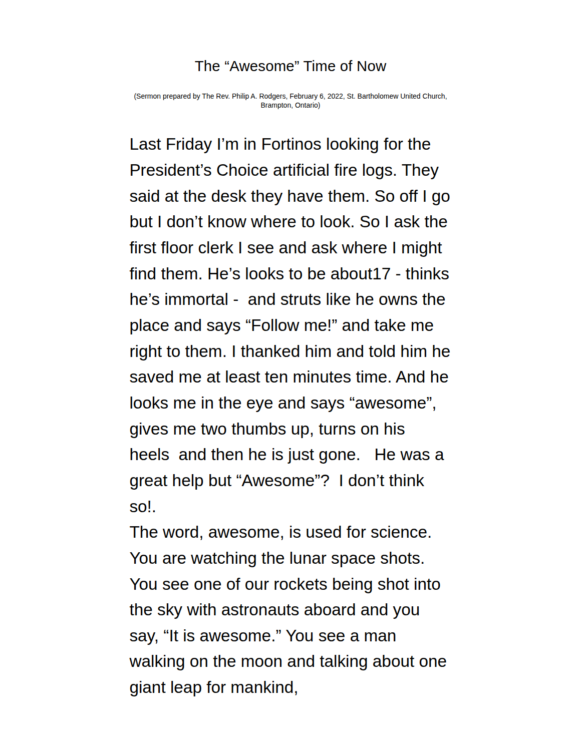The “Awesome” Time of Now
(Sermon prepared by The Rev. Philip A. Rodgers, February 6, 2022, St. Bartholomew United Church, Brampton, Ontario)
Last Friday I’m in Fortinos looking for the President’s Choice artificial fire logs. They said at the desk they have them. So off I go but I don’t know where to look. So I ask the first floor clerk I see and ask where I might find them. He’s looks to be about17 - thinks he’s immortal - and struts like he owns the place and says “Follow me!” and take me right to them. I thanked him and told him he saved me at least ten minutes time. And he looks me in the eye and says “awesome”, gives me two thumbs up, turns on his heels and then he is just gone. He was a great help but “Awesome”? I don’t think so!.
The word, awesome, is used for science. You are watching the lunar space shots. You see one of our rockets being shot into the sky with astronauts aboard and you say, “It is awesome.” You see a man walking on the moon and talking about one giant leap for mankind,